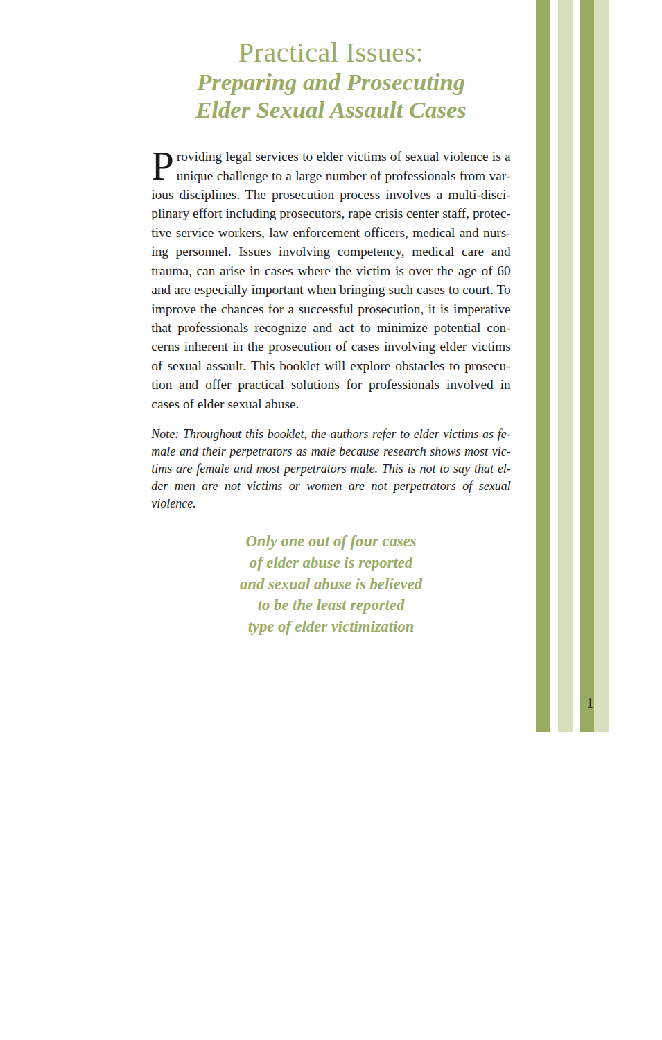Practical Issues: Preparing and Prosecuting Elder Sexual Assault Cases
Providing legal services to elder victims of sexual violence is a unique challenge to a large number of professionals from various disciplines. The prosecution process involves a multi-disciplinary effort including prosecutors, rape crisis center staff, protective service workers, law enforcement officers, medical and nursing personnel. Issues involving competency, medical care and trauma, can arise in cases where the victim is over the age of 60 and are especially important when bringing such cases to court. To improve the chances for a successful prosecution, it is imperative that professionals recognize and act to minimize potential concerns inherent in the prosecution of cases involving elder victims of sexual assault. This booklet will explore obstacles to prosecution and offer practical solutions for professionals involved in cases of elder sexual abuse.
Note: Throughout this booklet, the authors refer to elder victims as female and their perpetrators as male because research shows most victims are female and most perpetrators male. This is not to say that elder men are not victims or women are not perpetrators of sexual violence.
Only one out of four cases
of elder abuse is reported
and sexual abuse is believed
to be the least reported
type of elder victimization
1